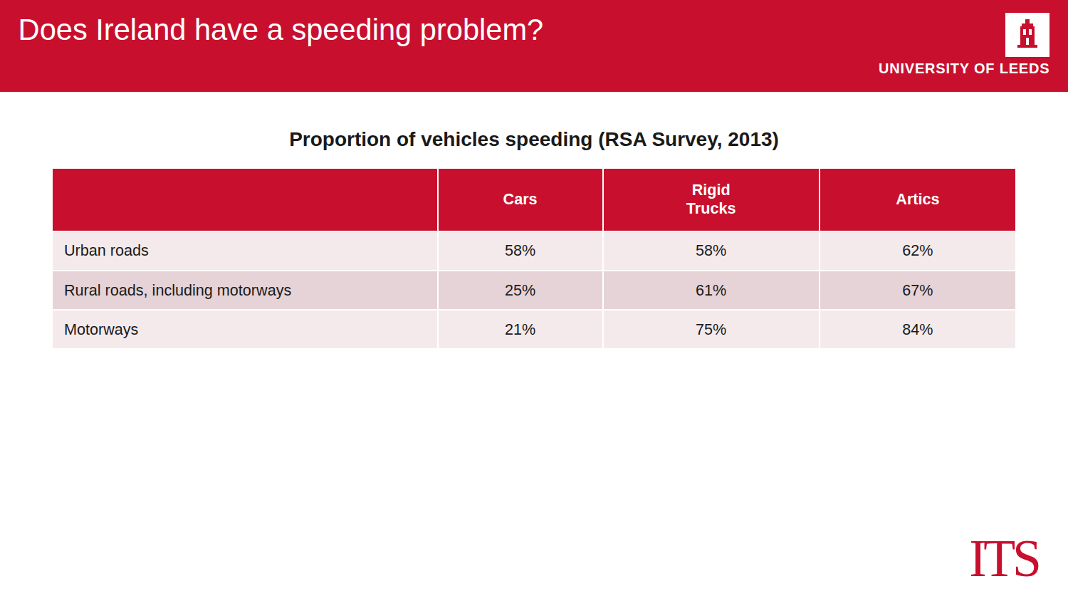Does Ireland have a speeding problem?
UNIVERSITY OF LEEDS
Proportion of vehicles speeding (RSA Survey, 2013)
| | Cars | Rigid Trucks | Artics |
| --- | --- | --- | --- |
| Urban roads | 58% | 58% | 62% |
| Rural roads, including motorways | 25% | 61% | 67% |
| Motorways | 21% | 75% | 84% |
ITS